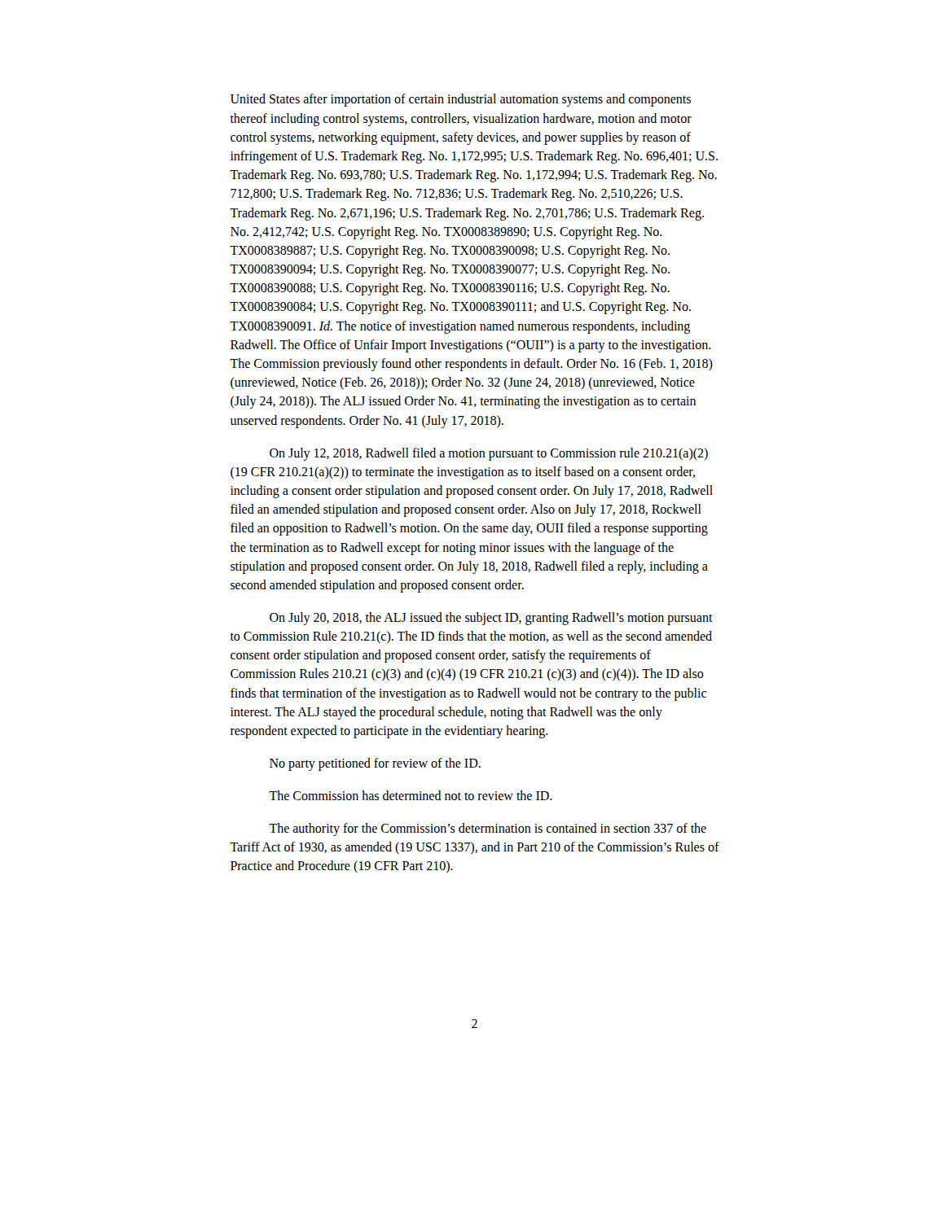United States after importation of certain industrial automation systems and components thereof including control systems, controllers, visualization hardware, motion and motor control systems, networking equipment, safety devices, and power supplies by reason of infringement of U.S. Trademark Reg. No. 1,172,995; U.S. Trademark Reg. No. 696,401; U.S. Trademark Reg. No. 693,780; U.S. Trademark Reg. No. 1,172,994; U.S. Trademark Reg. No. 712,800; U.S. Trademark Reg. No. 712,836; U.S. Trademark Reg. No. 2,510,226; U.S. Trademark Reg. No. 2,671,196; U.S. Trademark Reg. No. 2,701,786; U.S. Trademark Reg. No. 2,412,742; U.S. Copyright Reg. No. TX0008389890; U.S. Copyright Reg. No. TX0008389887; U.S. Copyright Reg. No. TX0008390098; U.S. Copyright Reg. No. TX0008390094; U.S. Copyright Reg. No. TX0008390077; U.S. Copyright Reg. No. TX0008390088; U.S. Copyright Reg. No. TX0008390116; U.S. Copyright Reg. No. TX0008390084; U.S. Copyright Reg. No. TX0008390111; and U.S. Copyright Reg. No. TX0008390091. Id. The notice of investigation named numerous respondents, including Radwell. The Office of Unfair Import Investigations (“OUII”) is a party to the investigation. The Commission previously found other respondents in default. Order No. 16 (Feb. 1, 2018) (unreviewed, Notice (Feb. 26, 2018)); Order No. 32 (June 24, 2018) (unreviewed, Notice (July 24, 2018)). The ALJ issued Order No. 41, terminating the investigation as to certain unserved respondents. Order No. 41 (July 17, 2018).
On July 12, 2018, Radwell filed a motion pursuant to Commission rule 210.21(a)(2) (19 CFR 210.21(a)(2)) to terminate the investigation as to itself based on a consent order, including a consent order stipulation and proposed consent order. On July 17, 2018, Radwell filed an amended stipulation and proposed consent order. Also on July 17, 2018, Rockwell filed an opposition to Radwell’s motion. On the same day, OUII filed a response supporting the termination as to Radwell except for noting minor issues with the language of the stipulation and proposed consent order. On July 18, 2018, Radwell filed a reply, including a second amended stipulation and proposed consent order.
On July 20, 2018, the ALJ issued the subject ID, granting Radwell’s motion pursuant to Commission Rule 210.21(c). The ID finds that the motion, as well as the second amended consent order stipulation and proposed consent order, satisfy the requirements of Commission Rules 210.21 (c)(3) and (c)(4) (19 CFR 210.21 (c)(3) and (c)(4)). The ID also finds that termination of the investigation as to Radwell would not be contrary to the public interest. The ALJ stayed the procedural schedule, noting that Radwell was the only respondent expected to participate in the evidentiary hearing.
No party petitioned for review of the ID.
The Commission has determined not to review the ID.
The authority for the Commission’s determination is contained in section 337 of the Tariff Act of 1930, as amended (19 USC 1337), and in Part 210 of the Commission’s Rules of Practice and Procedure (19 CFR Part 210).
2